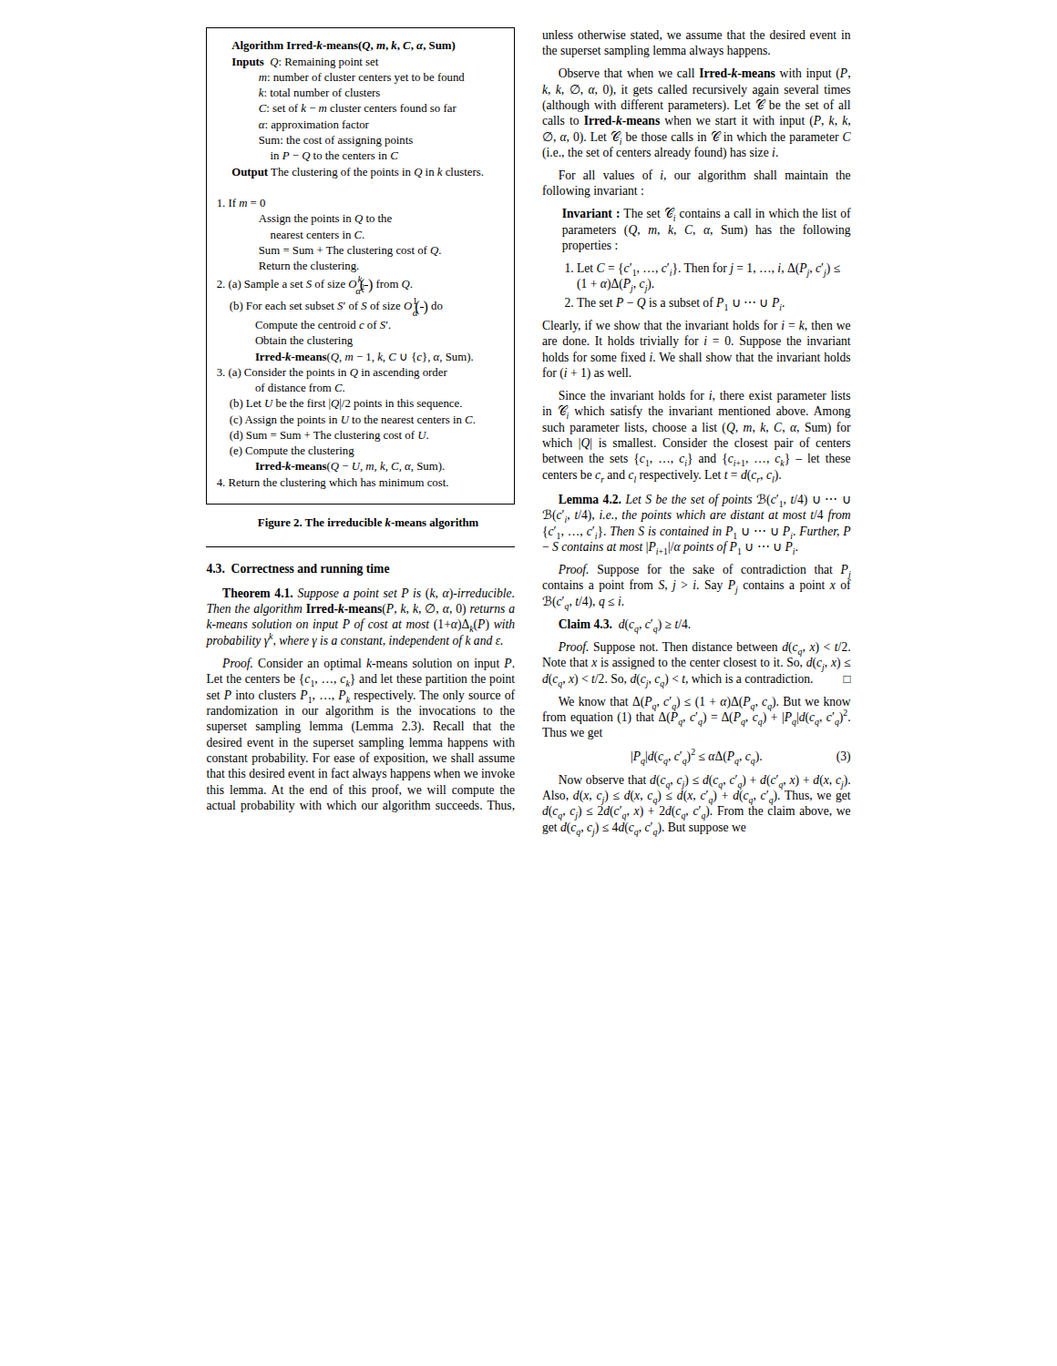Algorithm Irred-k-means(Q, m, k, C, α, Sum)
Inputs Q: Remaining point set
m: number of cluster centers yet to be found
k: total number of clusters
C: set of k − m cluster centers found so far
α: approximation factor
Sum: the cost of assigning points
in P − Q to the centers in C
Output The clustering of the points in Q in k clusters.
1. If m = 0
Assign the points in Q to the
nearest centers in C.
Sum = Sum + The clustering cost of Q.
Return the clustering.
2. (a) Sample a set S of size O (kα2) from Q.
(b) For each set subset S′ of S of size O (1 α) do
Compute the centroid c of S′.
Obtain the clustering
Irred-k-means(Q, m − 1, k, C ∪ {c}, α, Sum).
3. (a) Consider the points in Q in ascending order
of distance from C.
(b) Let U be the first |Q|/2 points in this sequence.
(c) Assign the points in U to the nearest centers in C.
(d) Sum = Sum + The clustering cost of U.
(e) Compute the clustering
Irred-k-means(Q − U, m, k, C, α, Sum).
4. Return the clustering which has minimum cost.
Figure 2. The irreducible k-means algorithm
4.3. Correctness and running time
Theorem 4.1. Suppose a point set P is (k, α)-irreducible. Then the algorithm Irred-k-means(P, k, k, ∅, α, 0) returns a k-means solution on input P of cost at most (1+α)Δk(P) with probability γk, where γ is a constant, independent of k and ε.
Proof. Consider an optimal k-means solution on input P. Let the centers be {c1, …, ck} and let these partition the point set P into clusters P1, …, Pk respectively. The only source of randomization in our algorithm is the invocations to the superset sampling lemma (Lemma 2.3). Recall that the desired event in the superset sampling lemma happens with constant probability. For ease of exposition, we shall assume that this desired event in fact always happens when we invoke this lemma. At the end of this proof, we will compute the actual probability with which our algorithm succeeds. Thus, unless otherwise stated, we assume that the desired event in the superset sampling lemma always happens.
Observe that when we call Irred-k-means with input (P, k, k, ∅, α, 0), it gets called recursively again several times (although with different parameters). Let 𝒞 be the set of all calls to Irred-k-means when we start it with input (P, k, k, ∅, α, 0). Let 𝒞i be those calls in 𝒞 in which the parameter C (i.e., the set of centers already found) has size i.
For all values of i, our algorithm shall maintain the following invariant :
Invariant : The set 𝒞i contains a call in which the list of parameters (Q, m, k, C, α, Sum) has the following properties :
Let C = {c′1, …, c′i}. Then for j = 1, …, i, Δ(Pj, c′j) ≤ (1 + α)Δ(Pj, cj).
The set P − Q is a subset of P1 ∪ ⋯ ∪ Pi.
Clearly, if we show that the invariant holds for i = k, then we are done. It holds trivially for i = 0. Suppose the invariant holds for some fixed i. We shall show that the invariant holds for (i + 1) as well.
Since the invariant holds for i, there exist parameter lists in 𝒞i which satisfy the invariant mentioned above. Among such parameter lists, choose a list (Q, m, k, C, α, Sum) for which |Q| is smallest. Consider the closest pair of centers between the sets {c1, …, ci} and {ci+1, …, ck} – let these centers be cr and cl respectively. Let t = d(cr, cl).
Lemma 4.2. Let S be the set of points ℬ(c′1, t/4) ∪ ⋯ ∪ ℬ(c′i, t/4), i.e., the points which are distant at most t/4 from {c′1, …, c′i}. Then S is contained in P1 ∪ ⋯ ∪ Pi. Further, P − S contains at most |Pi+1|/α points of P1 ∪ ⋯ ∪ Pi.
Proof. Suppose for the sake of contradiction that Pj contains a point from S, j > i. Say Pj contains a point x of ℬ(c′q, t/4), q ≤ i.
Claim 4.3. d(cq, c′q) ≥ t/4.
Proof. Suppose not. Then distance between d(cq, x) < t/2. Note that x is assigned to the center closest to it. So, d(cj, x) ≤ d(cq, x) < t/2. So, d(cj, cq) < t, which is a contradiction. □
We know that Δ(Pq, c′q) ≤ (1 + α)Δ(Pq, cq). But we know from equation (1) that Δ(Pq, c′q) = Δ(Pq, cq) + |Pq|d(cq, c′q)2. Thus we get
|Pq|d(cq, c′q)2 ≤ α Δ(Pq, cq).(3)
Now observe that d(cq, cj) ≤ d(cq, c′q) + d(c′q, x) + d(x, cj). Also, d(x, cj) ≤ d(x, cq) ≤ d(x, c′q) + d(cq, c′q). Thus, we get d(cq, cj) ≤ 2d(c′q, x) + 2d(cq, c′q). From the claim above, we get d(cq, cj) ≤ 4d(cq, c′q). But suppose we